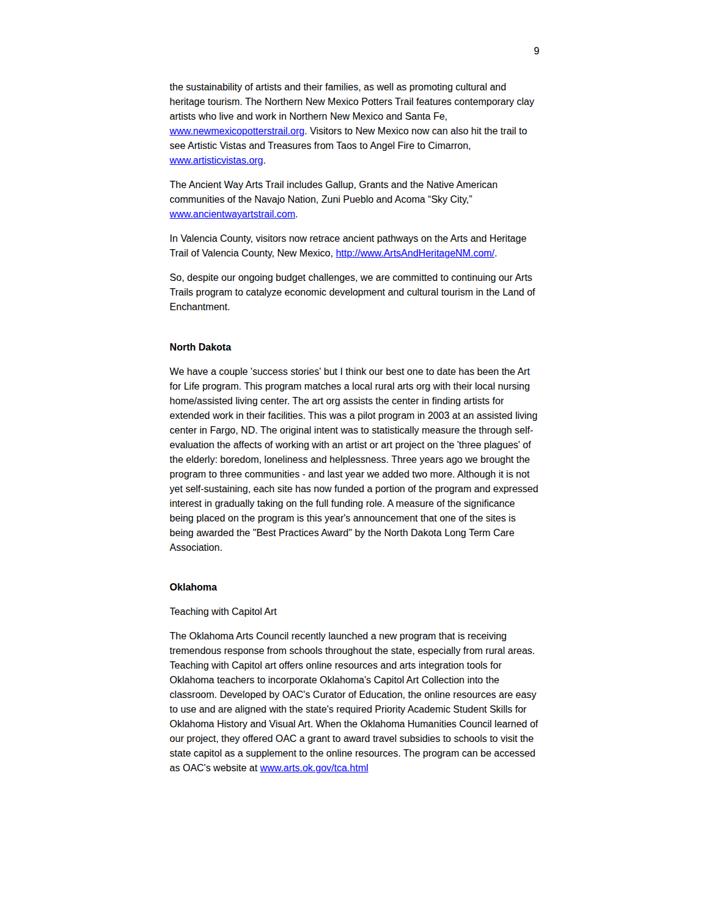9
the sustainability of artists and their families, as well as promoting cultural and heritage tourism. The Northern New Mexico Potters Trail features contemporary clay artists who live and work in Northern New Mexico and Santa Fe, www.newmexicopotterstrail.org. Visitors to New Mexico now can also hit the trail to see Artistic Vistas and Treasures from Taos to Angel Fire to Cimarron, www.artisticvistas.org.
The Ancient Way Arts Trail includes Gallup, Grants and the Native American communities of the Navajo Nation, Zuni Pueblo and Acoma “Sky City,” www.ancientwayartstrail.com.
In Valencia County, visitors now retrace ancient pathways on the Arts and Heritage Trail of Valencia County, New Mexico, http://www.ArtsAndHeritageNM.com/.
So, despite our ongoing budget challenges, we are committed to continuing our Arts Trails program to catalyze economic development and cultural tourism in the Land of Enchantment.
North Dakota
We have a couple 'success stories' but I think our best one to date has been the Art for Life program. This program matches a local rural arts org with their local nursing home/assisted living center. The art org assists the center in finding artists for extended work in their facilities. This was a pilot program in 2003 at an assisted living center in Fargo, ND. The original intent was to statistically measure the through self-evaluation the affects of working with an artist or art project on the 'three plagues' of the elderly: boredom, loneliness and helplessness. Three years ago we brought the program to three communities - and last year we added two more. Although it is not yet self-sustaining, each site has now funded a portion of the program and expressed interest in gradually taking on the full funding role. A measure of the significance being placed on the program is this year's announcement that one of the sites is being awarded the "Best Practices Award" by the North Dakota Long Term Care Association.
Oklahoma
Teaching with Capitol Art
The Oklahoma Arts Council recently launched a new program that is receiving tremendous response from schools throughout the state, especially from rural areas. Teaching with Capitol art offers online resources and arts integration tools for Oklahoma teachers to incorporate Oklahoma's Capitol Art Collection into the classroom. Developed by OAC's Curator of Education, the online resources are easy to use and are aligned with the state's required Priority Academic Student Skills for Oklahoma History and Visual Art. When the Oklahoma Humanities Council learned of our project, they offered OAC a grant to award travel subsidies to schools to visit the state capitol as a supplement to the online resources. The program can be accessed as OAC's website at www.arts.ok.gov/tca.html